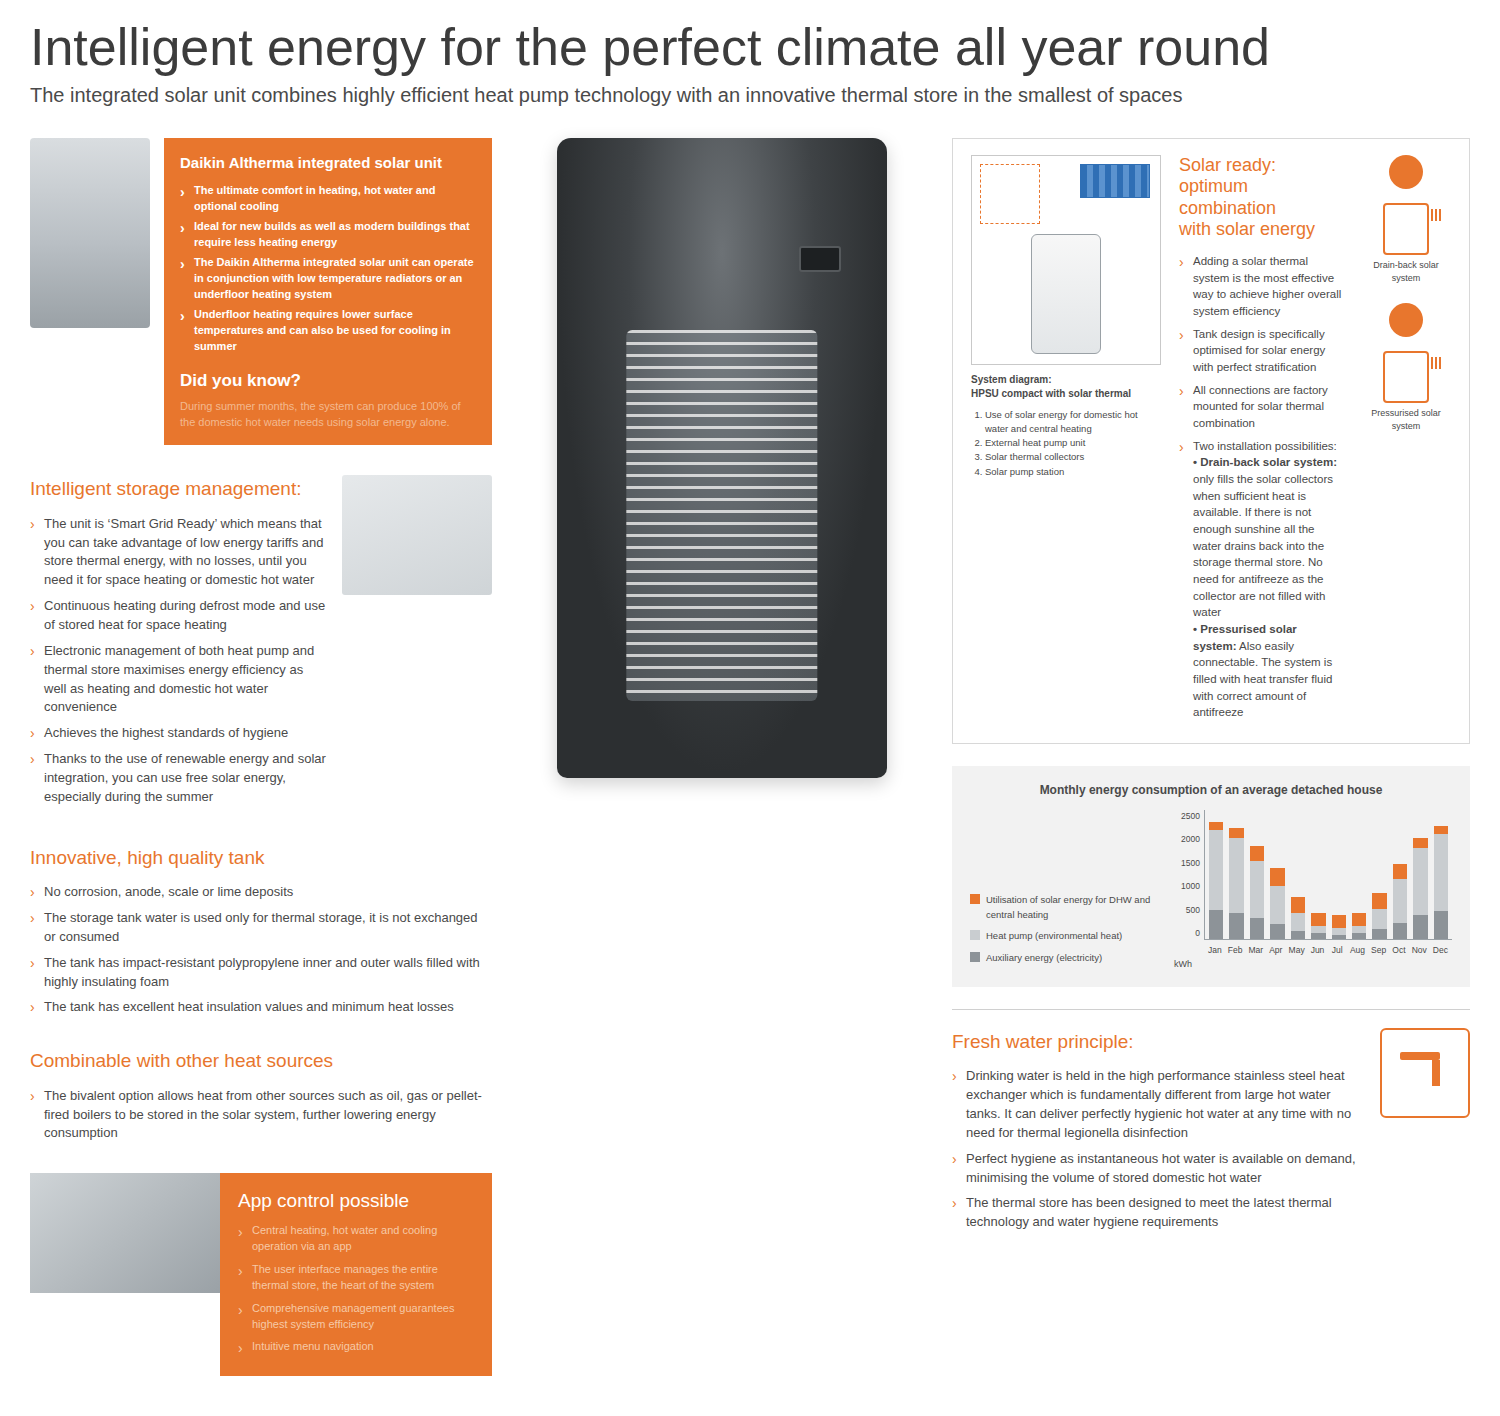Intelligent energy for the perfect climate all year round
The integrated solar unit combines highly efficient heat pump technology with an innovative thermal store in the smallest of spaces
Daikin Altherma integrated solar unit
The ultimate comfort in heating, hot water and optional cooling
Ideal for new builds as well as modern buildings that require less heating energy
The Daikin Altherma integrated solar unit can operate in conjunction with low temperature radiators or an underfloor heating system
Underfloor heating requires lower surface temperatures and can also be used for cooling in summer
Did you know?
During summer months, the system can produce 100% of the domestic hot water needs using solar energy alone.
Intelligent storage management:
The unit is ‘Smart Grid Ready’ which means that you can take advantage of low energy tariffs and store thermal energy, with no losses, until you need it for space heating or domestic hot water
Continuous heating during defrost mode and use of stored heat for space heating
Electronic management of both heat pump and thermal store maximises energy efficiency as well as heating and domestic hot water convenience
Achieves the highest standards of hygiene
Thanks to the use of renewable energy and solar integration, you can use free solar energy, especially during the summer
Innovative, high quality tank
No corrosion, anode, scale or lime deposits
The storage tank water is used only for thermal storage, it is not exchanged or consumed
The tank has impact-resistant polypropylene inner and outer walls filled with highly insulating foam
The tank has excellent heat insulation values and minimum heat losses
Combinable with other heat sources
The bivalent option allows heat from other sources such as oil, gas or pellet-fired boilers to be stored in the solar system, further lowering energy consumption
App control possible
Central heating, hot water and cooling operation via an app
The user interface manages the entire thermal store, the heart of the system
Comprehensive management guarantees highest system efficiency
Intuitive menu navigation
System diagram: HPSU compact with solar thermal
Use of solar energy for domestic hot water and central heating
External heat pump unit
Solar thermal collectors
Solar pump station
Solar ready:
optimum combination
with solar energy
Adding a solar thermal system is the most effective way to achieve higher overall system efficiency
Tank design is specifically optimised for solar energy with perfect stratification
All connections are factory mounted for solar thermal combination
Two installation possibilities:
• Drain-back solar system: only fills the solar collectors when sufficient heat is available. If there is not enough sunshine all the water drains back into the storage thermal store. No need for antifreeze as the collector are not filled with water
• Pressurised solar system: Also easily connectable. The system is filled with heat transfer fluid with correct amount of antifreeze
Drain-back solar system
Pressurised solar system
Monthly energy consumption of an average detached house
Utilisation of solar energy for DHW and central heating
Heat pump (environmental heat)
Auxiliary energy (electricity)
2500 2000 1500 1000 500 0
Jan Feb Mar Apr May Jun Jul Aug Sep Oct Nov Dec
kWh
Fresh water principle:
Drinking water is held in the high performance stainless steel heat exchanger which is fundamentally different from large hot water tanks. It can deliver perfectly hygienic hot water at any time with no need for thermal legionella disinfection
Perfect hygiene as instantaneous hot water is available on demand, minimising the volume of stored domestic hot water
The thermal store has been designed to meet the latest thermal technology and water hygiene requirements